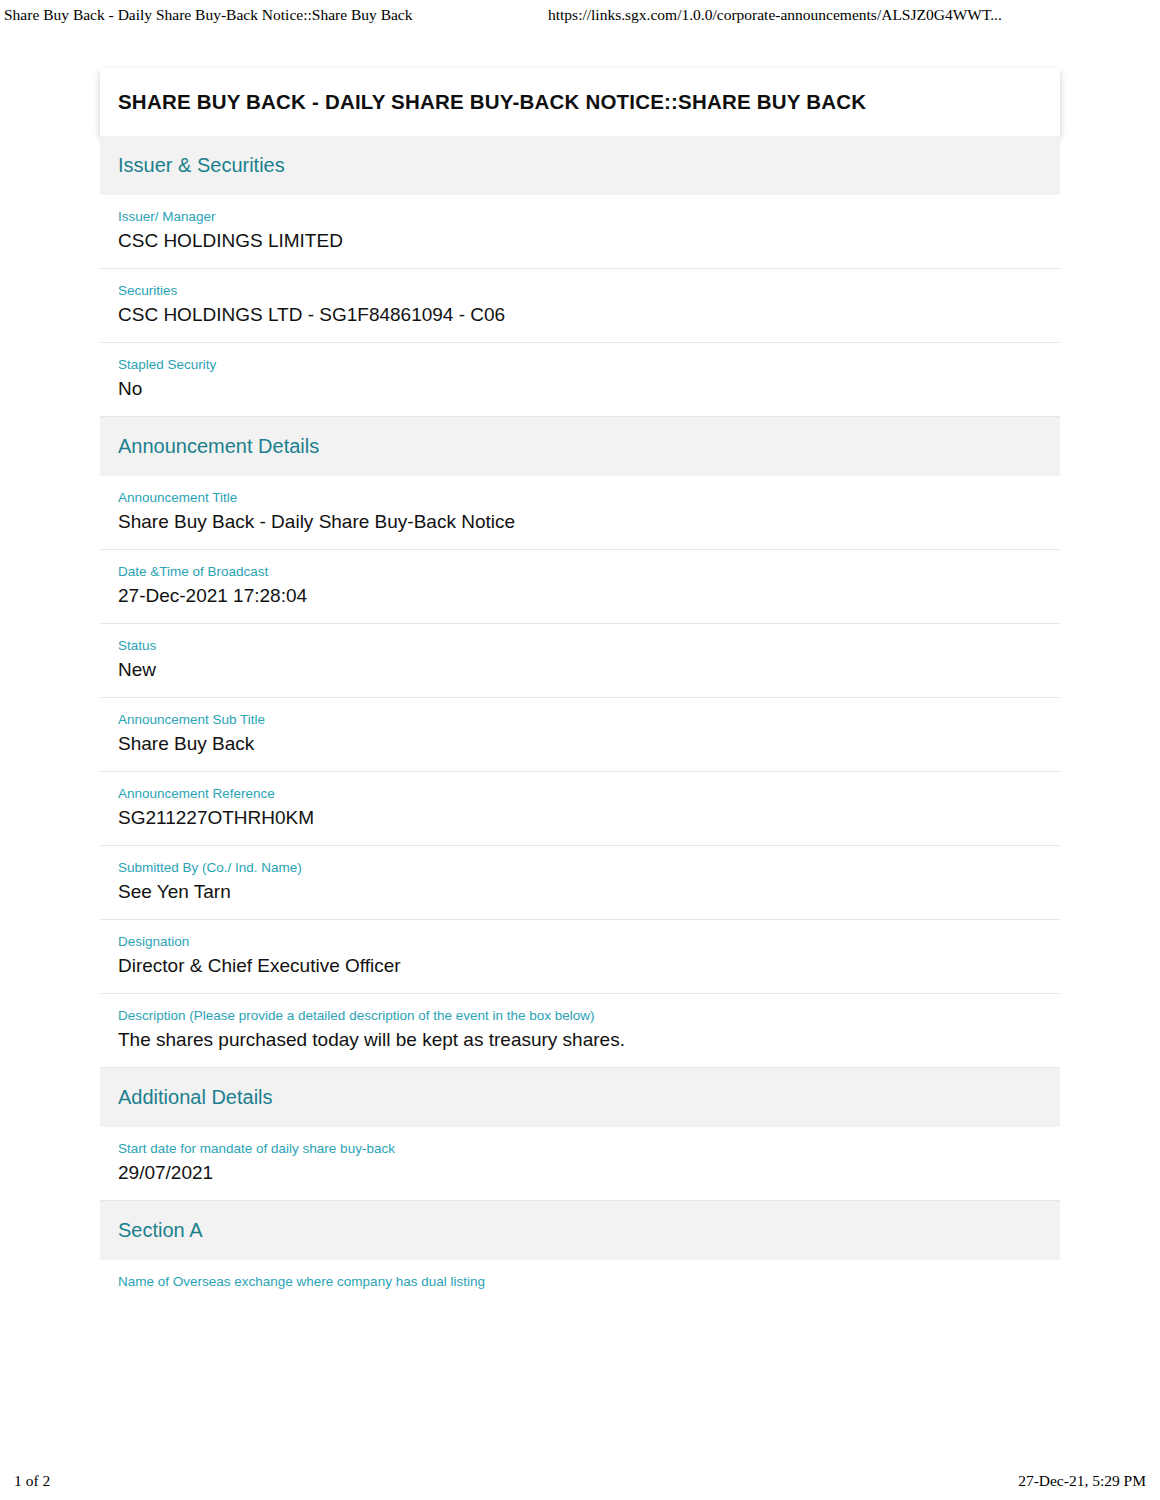Share Buy Back - Daily Share Buy-Back Notice::Share Buy Back https://links.sgx.com/1.0.0/corporate-announcements/ALSJZ0G4WWT...
SHARE BUY BACK - DAILY SHARE BUY-BACK NOTICE::SHARE BUY BACK
Issuer & Securities
Issuer/ Manager
CSC HOLDINGS LIMITED
Securities
CSC HOLDINGS LTD - SG1F84861094 - C06
Stapled Security
No
Announcement Details
Announcement Title
Share Buy Back - Daily Share Buy-Back Notice
Date &Time of Broadcast
27-Dec-2021 17:28:04
Status
New
Announcement Sub Title
Share Buy Back
Announcement Reference
SG211227OTHRH0KM
Submitted By (Co./ Ind. Name)
See Yen Tarn
Designation
Director & Chief Executive Officer
Description (Please provide a detailed description of the event in the box below)
The shares purchased today will be kept as treasury shares.
Additional Details
Start date for mandate of daily share buy-back
29/07/2021
Section A
Name of Overseas exchange where company has dual listing
1 of 2 27-Dec-21, 5:29 PM